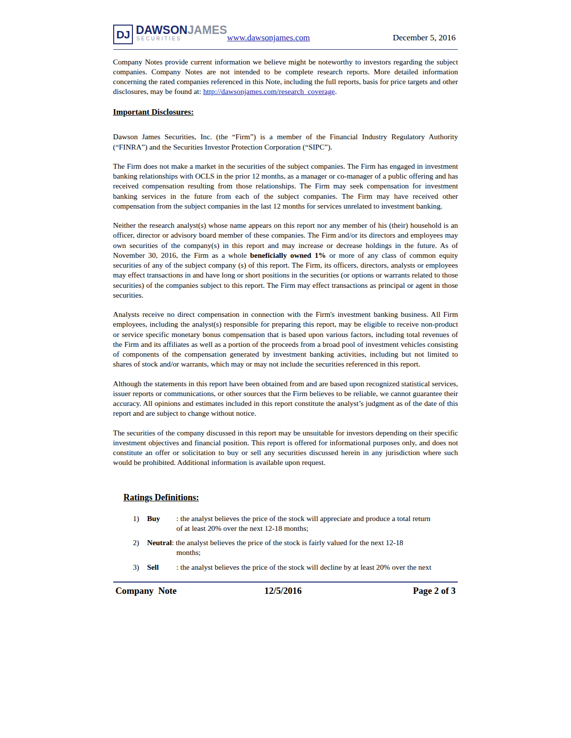DJ
DAWSONJAMES
SECURITIES
www.dawsonjames.com December 5, 2016
Company Notes provide current information we believe might be noteworthy to investors regarding the subject companies. Company Notes are not intended to be complete research reports. More detailed information concerning the rated companies referenced in this Note, including the full reports, basis for price targets and other disclosures, may be found at: http://dawsonjames.com/research_coverage.
Important Disclosures:
Dawson James Securities, Inc. (the “Firm”) is a member of the Financial Industry Regulatory Authority (“FINRA”) and the Securities Investor Protection Corporation (“SIPC”).
The Firm does not make a market in the securities of the subject companies. The Firm has engaged in investment banking relationships with OCLS in the prior 12 months, as a manager or co-manager of a public offering and has received compensation resulting from those relationships. The Firm may seek compensation for investment banking services in the future from each of the subject companies. The Firm may have received other compensation from the subject companies in the last 12 months for services unrelated to investment banking.
Neither the research analyst(s) whose name appears on this report nor any member of his (their) household is an officer, director or advisory board member of these companies. The Firm and/or its directors and employees may own securities of the company(s) in this report and may increase or decrease holdings in the future. As of November 30, 2016, the Firm as a whole beneficially owned 1% or more of any class of common equity securities of any of the subject company (s) of this report. The Firm, its officers, directors, analysts or employees may effect transactions in and have long or short positions in the securities (or options or warrants related to those securities) of the companies subject to this report. The Firm may effect transactions as principal or agent in those securities.
Analysts receive no direct compensation in connection with the Firm's investment banking business. All Firm employees, including the analyst(s) responsible for preparing this report, may be eligible to receive non-product or service specific monetary bonus compensation that is based upon various factors, including total revenues of the Firm and its affiliates as well as a portion of the proceeds from a broad pool of investment vehicles consisting of components of the compensation generated by investment banking activities, including but not limited to shares of stock and/or warrants, which may or may not include the securities referenced in this report.
Although the statements in this report have been obtained from and are based upon recognized statistical services, issuer reports or communications, or other sources that the Firm believes to be reliable, we cannot guarantee their accuracy. All opinions and estimates included in this report constitute the analyst’s judgment as of the date of this report and are subject to change without notice.
The securities of the company discussed in this report may be unsuitable for investors depending on their specific investment objectives and financial position. This report is offered for informational purposes only, and does not constitute an offer or solicitation to buy or sell any securities discussed herein in any jurisdiction where such would be prohibited. Additional information is available upon request.
Ratings Definitions:
1) Buy: the analyst believes the price of the stock will appreciate and produce a total returnof at least 20% over the next 12-18 months;
2) Neutral: the analyst believes the price of the stock is fairly valued for the next 12-18months;
3) Sell: the analyst believes the price of the stock will decline by at least 20% over the next
Company Note 12/5/2016 Page 2 of 3